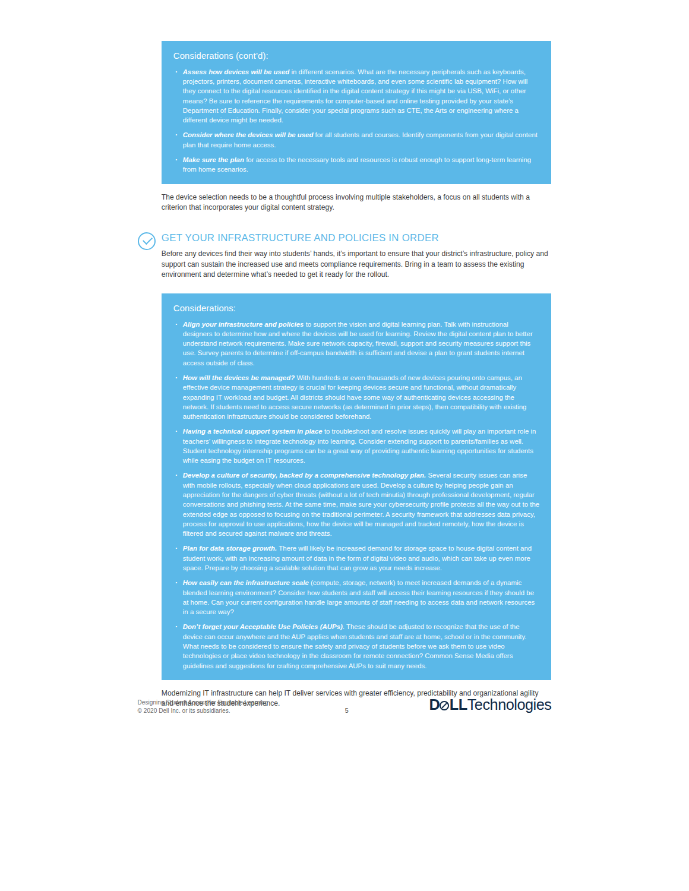Considerations (cont’d):
Assess how devices will be used in different scenarios. What are the necessary peripherals such as keyboards, projectors, printers, document cameras, interactive whiteboards, and even some scientific lab equipment? How will they connect to the digital resources identified in the digital content strategy if this might be via USB, WiFi, or other means? Be sure to reference the requirements for computer-based and online testing provided by your state’s Department of Education. Finally, consider your special programs such as CTE, the Arts or engineering where a different device might be needed.
Consider where the devices will be used for all students and courses. Identify components from your digital content plan that require home access.
Make sure the plan for access to the necessary tools and resources is robust enough to support long-term learning from home scenarios.
The device selection needs to be a thoughtful process involving multiple stakeholders, a focus on all students with a criterion that incorporates your digital content strategy.
GET YOUR INFRASTRUCTURE AND POLICIES IN ORDER
Before any devices find their way into students’ hands, it’s important to ensure that your district’s infrastructure, policy and support can sustain the increased use and meets compliance requirements. Bring in a team to assess the existing environment and determine what’s needed to get it ready for the rollout.
Considerations:
Align your infrastructure and policies to support the vision and digital learning plan. Talk with instructional designers to determine how and where the devices will be used for learning. Review the digital content plan to better understand network requirements. Make sure network capacity, firewall, support and security measures support this use. Survey parents to determine if off-campus bandwidth is sufficient and devise a plan to grant students internet access outside of class.
How will the devices be managed? With hundreds or even thousands of new devices pouring onto campus, an effective device management strategy is crucial for keeping devices secure and functional, without dramatically expanding IT workload and budget. All districts should have some way of authenticating devices accessing the network. If students need to access secure networks (as determined in prior steps), then compatibility with existing authentication infrastructure should be considered beforehand.
Having a technical support system in place to troubleshoot and resolve issues quickly will play an important role in teachers’ willingness to integrate technology into learning. Consider extending support to parents/families as well. Student technology internship programs can be a great way of providing authentic learning opportunities for students while easing the budget on IT resources.
Develop a culture of security, backed by a comprehensive technology plan. Several security issues can arise with mobile rollouts, especially when cloud applications are used. Develop a culture by helping people gain an appreciation for the dangers of cyber threats (without a lot of tech minutia) through professional development, regular conversations and phishing tests. At the same time, make sure your cybersecurity profile protects all the way out to the extended edge as opposed to focusing on the traditional perimeter. A security framework that addresses data privacy, process for approval to use applications, how the device will be managed and tracked remotely, how the device is filtered and secured against malware and threats.
Plan for data storage growth. There will likely be increased demand for storage space to house digital content and student work, with an increasing amount of data in the form of digital video and audio, which can take up even more space. Prepare by choosing a scalable solution that can grow as your needs increase.
How easily can the infrastructure scale (compute, storage, network) to meet increased demands of a dynamic blended learning environment? Consider how students and staff will access their learning resources if they should be at home. Can your current configuration handle large amounts of staff needing to access data and network resources in a secure way?
Don’t forget your Acceptable Use Policies (AUPs). These should be adjusted to recognize that the use of the device can occur anywhere and the AUP applies when students and staff are at home, school or in the community. What needs to be considered to ensure the safety and privacy of students before we ask them to use video technologies or place video technology in the classroom for remote connection? Common Sense Media offers guidelines and suggestions for crafting comprehensive AUPs to suit many needs.
Modernizing IT infrastructure can help IT deliver services with greater efficiency, predictability and organizational agility and enhance the student experience.
Designing Student Access for Equitable Learning
© 2020 Dell Inc. or its subsidiaries.
5
D LLTechnologies